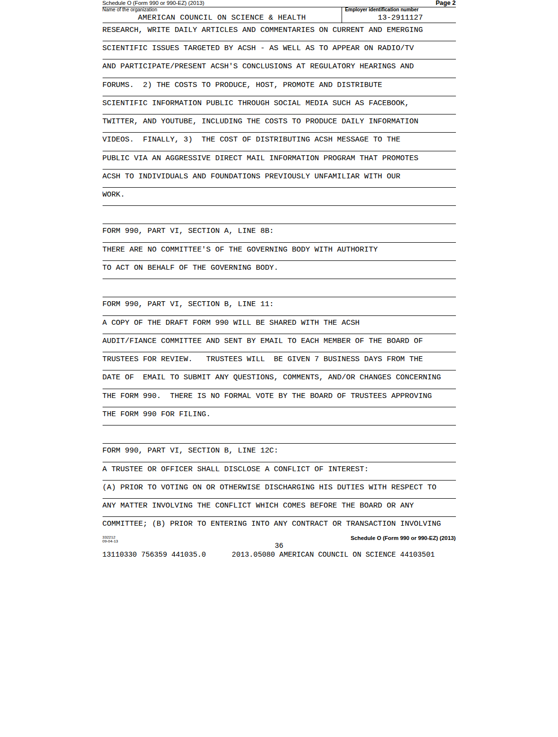Schedule O (Form 990 or 990-EZ) (2013)
Page 2
Name of the organization
AMERICAN COUNCIL ON SCIENCE & HEALTH
Employer identification number
13-2911127
RESEARCH, WRITE DAILY ARTICLES AND COMMENTARIES ON CURRENT AND EMERGING
SCIENTIFIC ISSUES TARGETED BY ACSH - AS WELL AS TO APPEAR ON RADIO/TV
AND PARTICIPATE/PRESENT ACSH'S CONCLUSIONS AT REGULATORY HEARINGS AND
FORUMS. 2) THE COSTS TO PRODUCE, HOST, PROMOTE AND DISTRIBUTE
SCIENTIFIC INFORMATION PUBLIC THROUGH SOCIAL MEDIA SUCH AS FACEBOOK,
TWITTER, AND YOUTUBE, INCLUDING THE COSTS TO PRODUCE DAILY INFORMATION
VIDEOS. FINALLY, 3) THE COST OF DISTRIBUTING ACSH MESSAGE TO THE
PUBLIC VIA AN AGGRESSIVE DIRECT MAIL INFORMATION PROGRAM THAT PROMOTES
ACSH TO INDIVIDUALS AND FOUNDATIONS PREVIOUSLY UNFAMILIAR WITH OUR
WORK.
FORM 990, PART VI, SECTION A, LINE 8B:
THERE ARE NO COMMITTEE'S OF THE GOVERNING BODY WITH AUTHORITY
TO ACT ON BEHALF OF THE GOVERNING BODY.
FORM 990, PART VI, SECTION B, LINE 11:
A COPY OF THE DRAFT FORM 990 WILL BE SHARED WITH THE ACSH
AUDIT/FIANCE COMMITTEE AND SENT BY EMAIL TO EACH MEMBER OF THE BOARD OF
TRUSTEES FOR REVIEW. TRUSTEES WILL BE GIVEN 7 BUSINESS DAYS FROM THE
DATE OF EMAIL TO SUBMIT ANY QUESTIONS, COMMENTS, AND/OR CHANGES CONCERNING
THE FORM 990. THERE IS NO FORMAL VOTE BY THE BOARD OF TRUSTEES APPROVING
THE FORM 990 FOR FILING.
FORM 990, PART VI, SECTION B, LINE 12C:
A TRUSTEE OR OFFICER SHALL DISCLOSE A CONFLICT OF INTEREST:
(A) PRIOR TO VOTING ON OR OTHERWISE DISCHARGING HIS DUTIES WITH RESPECT TO
ANY MATTER INVOLVING THE CONFLICT WHICH COMES BEFORE THE BOARD OR ANY
COMMITTEE; (B) PRIOR TO ENTERING INTO ANY CONTRACT OR TRANSACTION INVOLVING
332212
09-04-13
Schedule O (Form 990 or 990-EZ) (2013)
36
13110330 756359 441035.0 2013.05080 AMERICAN COUNCIL ON SCIENCE 44103501